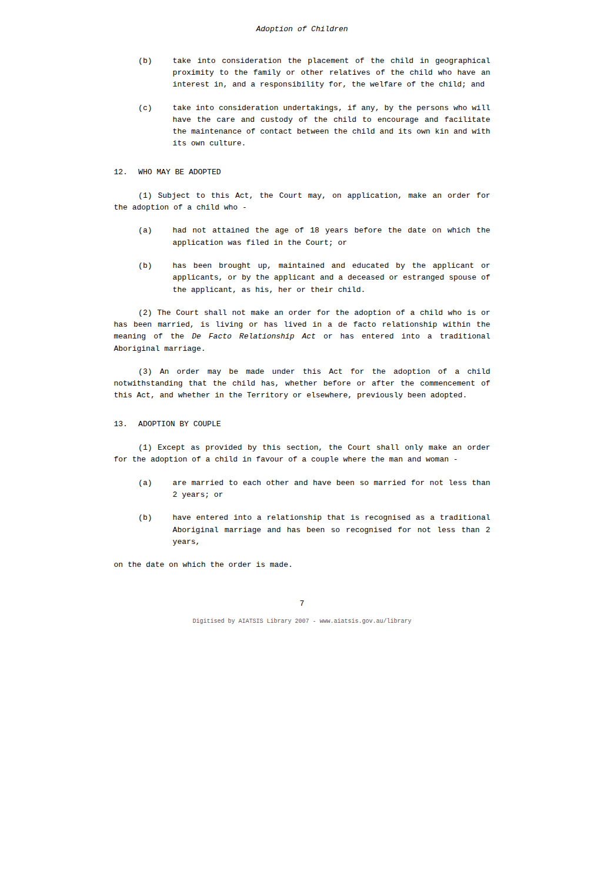Adoption of Children
(b)
take into consideration the placement of the child in geographical proximity to the family or other relatives of the child who have an interest in, and a responsibility for, the welfare of the child; and
(c)
take into consideration undertakings, if any, by the persons who will have the care and custody of the child to encourage and facilitate the maintenance of contact between the child and its own kin and with its own culture.
12. WHO MAY BE ADOPTED
(1) Subject to this Act, the Court may, on application, make an order for the adoption of a child who -
(a)
had not attained the age of 18 years before the date on which the application was filed in the Court; or
(b)
has been brought up, maintained and educated by the applicant or applicants, or by the applicant and a deceased or estranged spouse of the applicant, as his, her or their child.
(2) The Court shall not make an order for the adoption of a child who is or has been married, is living or has lived in a de facto relationship within the meaning of the De Facto Relationship Act or has entered into a traditional Aboriginal marriage.
(3) An order may be made under this Act for the adoption of a child notwithstanding that the child has, whether before or after the commencement of this Act, and whether in the Territory or elsewhere, previously been adopted.
13. ADOPTION BY COUPLE
(1) Except as provided by this section, the Court shall only make an order for the adoption of a child in favour of a couple where the man and woman -
(a)
are married to each other and have been so married for not less than 2 years; or
(b)
have entered into a relationship that is recognised as a traditional Aboriginal marriage and has been so recognised for not less than 2 years,
on the date on which the order is made.
7
Digitised by AIATSIS Library 2007 - www.aiatsis.gov.au/library